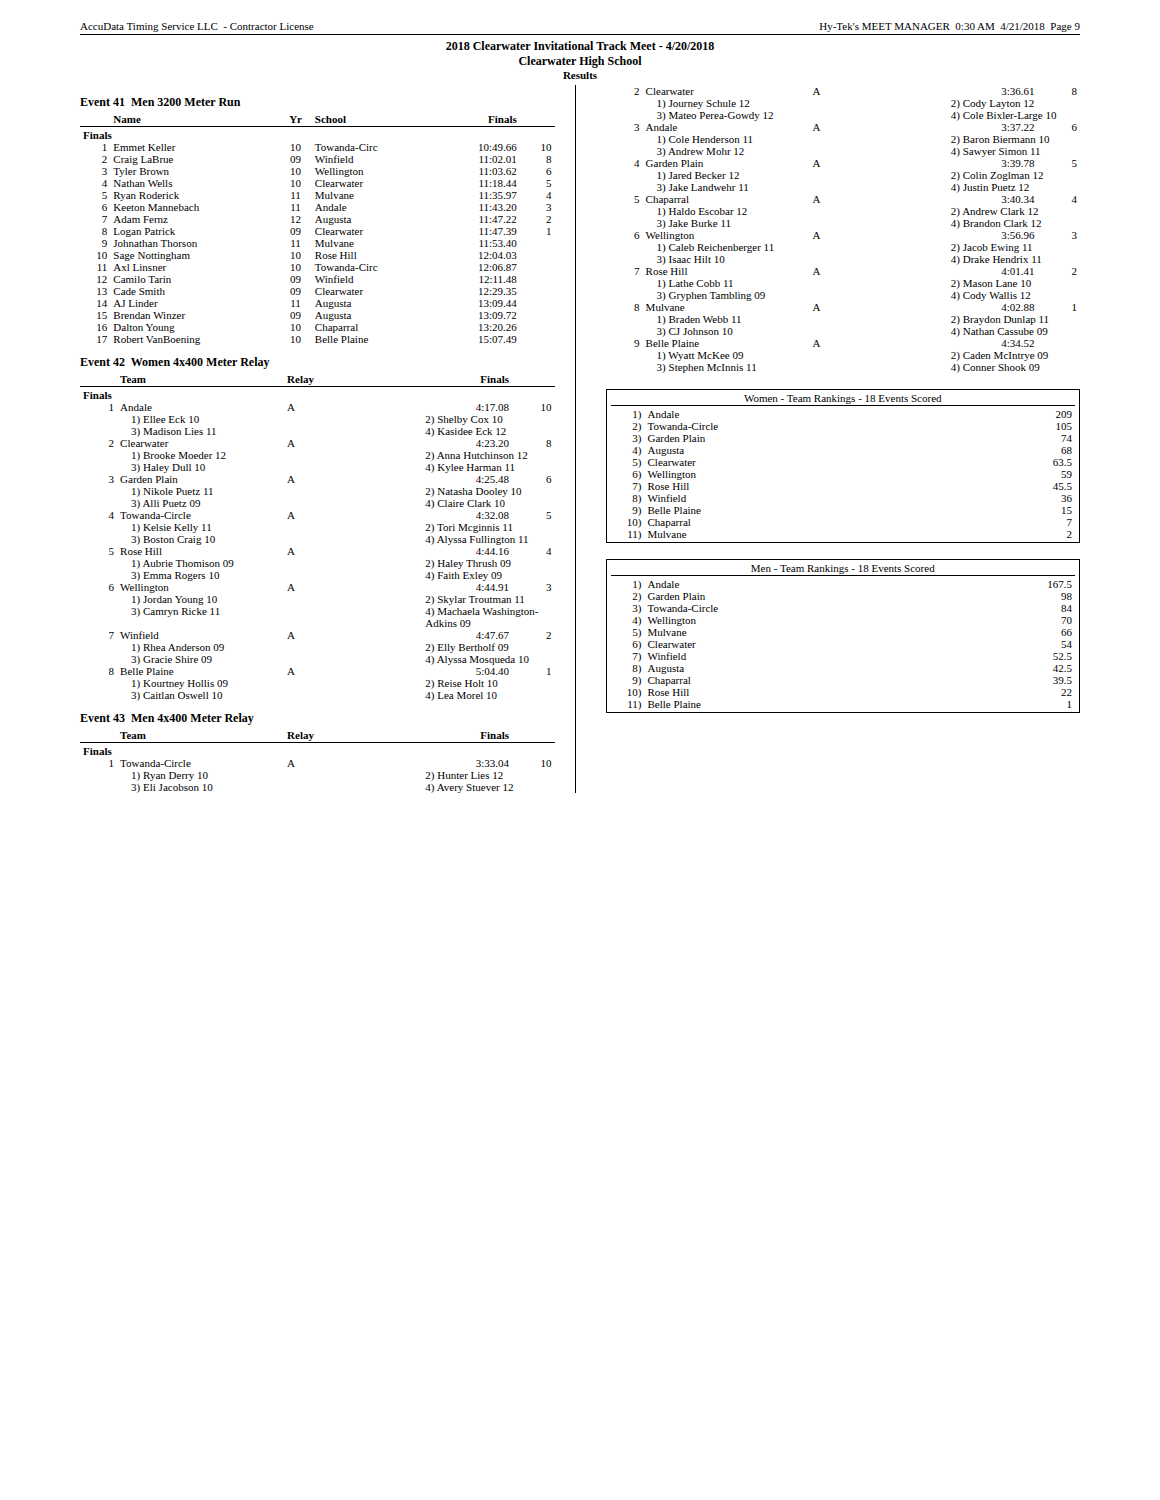AccuData Timing Service LLC - Contractor License Hy-Tek's MEET MANAGER 0:30 AM 4/21/2018 Page 9
2018 Clearwater Invitational Track Meet - 4/20/2018
Clearwater High School
Results
Event 41 Men 3200 Meter Run
| | Name | Yr | School | Finals | |
| --- | --- | --- | --- | --- | --- |
| Finals |
| 1 | Emmet Keller | 10 | Towanda-Circ | 10:49.66 | 10 |
| 2 | Craig LaBrue | 09 | Winfield | 11:02.01 | 8 |
| 3 | Tyler Brown | 10 | Wellington | 11:03.62 | 6 |
| 4 | Nathan Wells | 10 | Clearwater | 11:18.44 | 5 |
| 5 | Ryan Roderick | 11 | Mulvane | 11:35.97 | 4 |
| 6 | Keeton Mannebach | 11 | Andale | 11:43.20 | 3 |
| 7 | Adam Fernz | 12 | Augusta | 11:47.22 | 2 |
| 8 | Logan Patrick | 09 | Clearwater | 11:47.39 | 1 |
| 9 | Johnathan Thorson | 11 | Mulvane | 11:53.40 | |
| 10 | Sage Nottingham | 10 | Rose Hill | 12:04.03 | |
| 11 | Axl Linsner | 10 | Towanda-Circ | 12:06.87 | |
| 12 | Camilo Tarin | 09 | Winfield | 12:11.48 | |
| 13 | Cade Smith | 09 | Clearwater | 12:29.35 | |
| 14 | AJ Linder | 11 | Augusta | 13:09.44 | |
| 15 | Brendan Winzer | 09 | Augusta | 13:09.72 | |
| 16 | Dalton Young | 10 | Chaparral | 13:20.26 | |
| 17 | Robert VanBoening | 10 | Belle Plaine | 15:07.49 | |
Event 42 Women 4x400 Meter Relay
| | Team | Relay | Finals | |
| --- | --- | --- | --- | --- |
| Finals |
| 1 | Andale | A | 4:17.08 | 10 |
| | 1) Ellee Eck 10 | 2) Shelby Cox 10 |
| | 3) Madison Lies 11 | 4) Kasidee Eck 12 |
| 2 | Clearwater | A | 4:23.20 | 8 |
| | 1) Brooke Moeder 12 | 2) Anna Hutchinson 12 |
| | 3) Haley Dull 10 | 4) Kylee Harman 11 |
| 3 | Garden Plain | A | 4:25.48 | 6 |
| | 1) Nikole Puetz 11 | 2) Natasha Dooley 10 |
| | 3) Alli Puetz 09 | 4) Claire Clark 10 |
| 4 | Towanda-Circle | A | 4:32.08 | 5 |
| | 1) Kelsie Kelly 11 | 2) Tori Mcginnis 11 |
| | 3) Boston Craig 10 | 4) Alyssa Fullington 11 |
| 5 | Rose Hill | A | 4:44.16 | 4 |
| | 1) Aubrie Thomison 09 | 2) Haley Thrush 09 |
| | 3) Emma Rogers 10 | 4) Faith Exley 09 |
| 6 | Wellington | A | 4:44.91 | 3 |
| | 1) Jordan Young 10 | 2) Skylar Troutman 11 |
| | 3) Camryn Ricke 11 | 4) Machaela Washington-Adkins 09 |
| 7 | Winfield | A | 4:47.67 | 2 |
| | 1) Rhea Anderson 09 | 2) Elly Bertholf 09 |
| | 3) Gracie Shire 09 | 4) Alyssa Mosqueda 10 |
| 8 | Belle Plaine | A | 5:04.40 | 1 |
| | 1) Kourtney Hollis 09 | 2) Reise Holt 10 |
| | 3) Caitlan Oswell 10 | 4) Lea Morel 10 |
Event 43 Men 4x400 Meter Relay
| | Team | Relay | Finals | |
| --- | --- | --- | --- | --- |
| Finals |
| 1 | Towanda-Circle | A | 3:33.04 | 10 |
| | 1) Ryan Derry 10 | 2) Hunter Lies 12 |
| | 3) Eli Jacobson 10 | 4) Avery Stuever 12 |
| 2 | Clearwater | A | 3:36.61 | 8 |
| | 1) Journey Schule 12 | 2) Cody Layton 12 |
| | 3) Mateo Perea-Gowdy 12 | 4) Cole Bixler-Large 10 |
| 3 | Andale | A | 3:37.22 | 6 |
| | 1) Cole Henderson 11 | 2) Baron Biermann 10 |
| | 3) Andrew Mohr 12 | 4) Sawyer Simon 11 |
| 4 | Garden Plain | A | 3:39.78 | 5 |
| | 1) Jared Becker 12 | 2) Colin Zoglman 12 |
| | 3) Jake Landwehr 11 | 4) Justin Puetz 12 |
| 5 | Chaparral | A | 3:40.34 | 4 |
| | 1) Haldo Escobar 12 | 2) Andrew Clark 12 |
| | 3) Jake Burke 11 | 4) Brandon Clark 12 |
| 6 | Wellington | A | 3:56.96 | 3 |
| | 1) Caleb Reichenberger 11 | 2) Jacob Ewing 11 |
| | 3) Isaac Hilt 10 | 4) Drake Hendrix 11 |
| 7 | Rose Hill | A | 4:01.41 | 2 |
| | 1) Lathe Cobb 11 | 2) Mason Lane 10 |
| | 3) Gryphen Tambling 09 | 4) Cody Wallis 12 |
| 8 | Mulvane | A | 4:02.88 | 1 |
| | 1) Braden Webb 11 | 2) Braydon Dunlap 11 |
| | 3) CJ Johnson 10 | 4) Nathan Cassube 09 |
| 9 | Belle Plaine | A | 4:34.52 | |
| | 1) Wyatt McKee 09 | 2) Caden McIntrye 09 |
| | 3) Stephen McInnis 11 | 4) Conner Shook 09 |
Women - Team Rankings - 18 Events Scored
| 1) | Andale | 209 |
| 2) | Towanda-Circle | 105 |
| 3) | Garden Plain | 74 |
| 4) | Augusta | 68 |
| 5) | Clearwater | 63.5 |
| 6) | Wellington | 59 |
| 7) | Rose Hill | 45.5 |
| 8) | Winfield | 36 |
| 9) | Belle Plaine | 15 |
| 10) | Chaparral | 7 |
| 11) | Mulvane | 2 |
Men - Team Rankings - 18 Events Scored
| 1) | Andale | 167.5 |
| 2) | Garden Plain | 98 |
| 3) | Towanda-Circle | 84 |
| 4) | Wellington | 70 |
| 5) | Mulvane | 66 |
| 6) | Clearwater | 54 |
| 7) | Winfield | 52.5 |
| 8) | Augusta | 42.5 |
| 9) | Chaparral | 39.5 |
| 10) | Rose Hill | 22 |
| 11) | Belle Plaine | 1 |